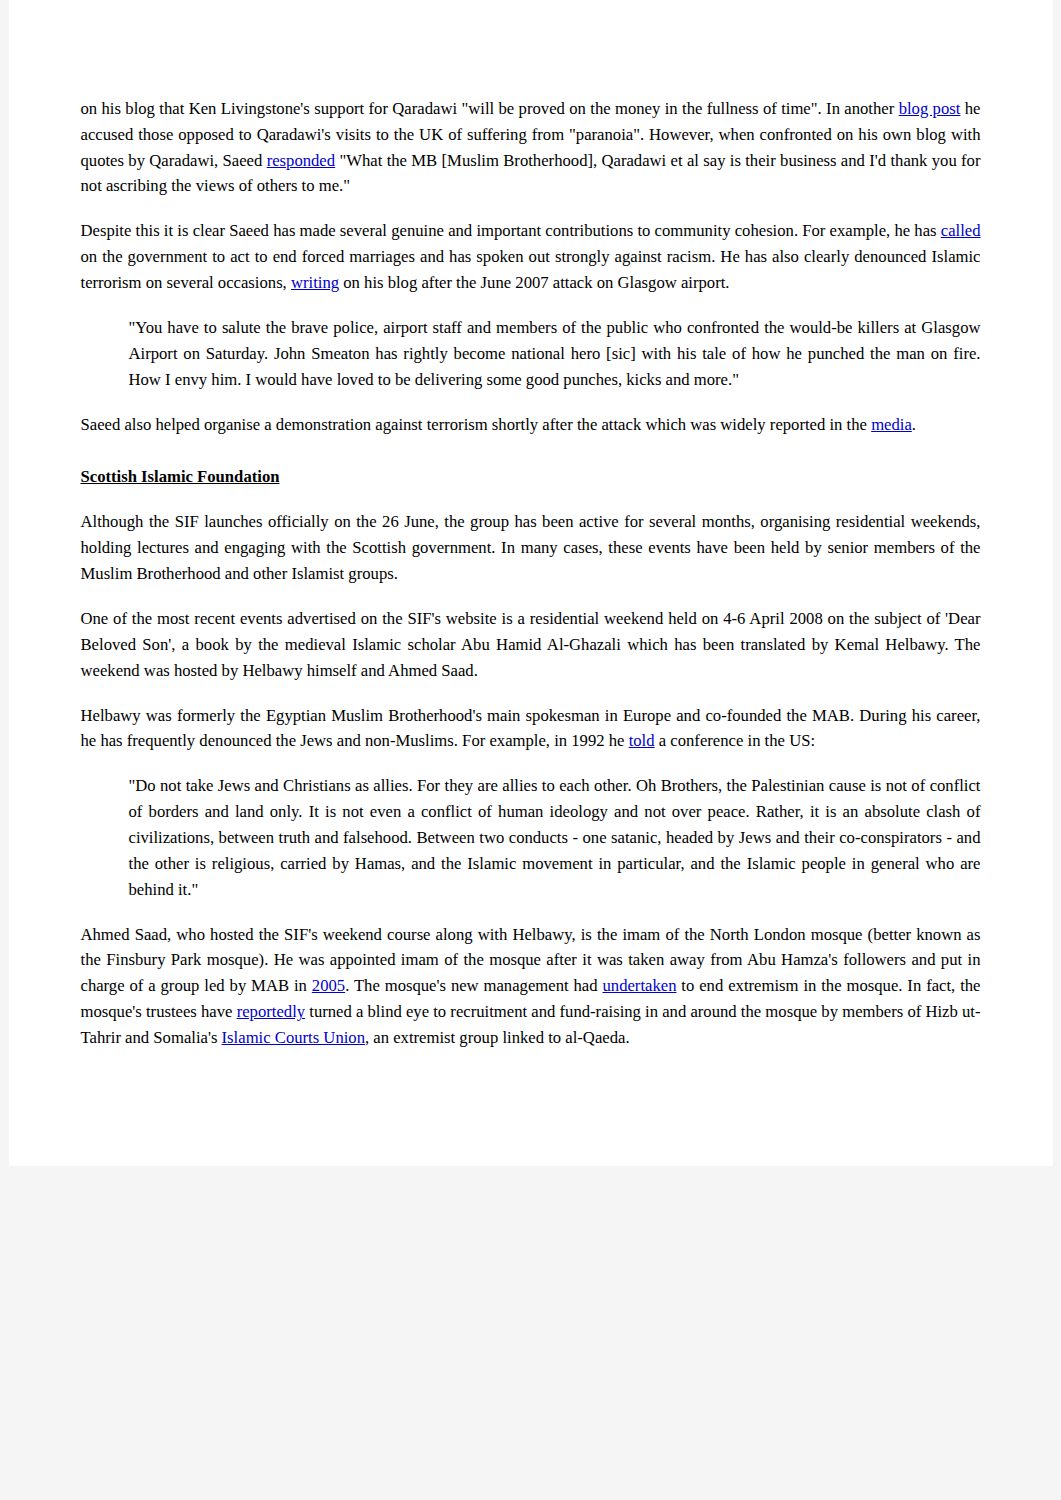on his blog that Ken Livingstone's support for Qaradawi "will be proved on the money in the fullness of time". In another blog post he accused those opposed to Qaradawi's visits to the UK of suffering from "paranoia". However, when confronted on his own blog with quotes by Qaradawi, Saeed responded "What the MB [Muslim Brotherhood], Qaradawi et al say is their business and I'd thank you for not ascribing the views of others to me."
Despite this it is clear Saeed has made several genuine and important contributions to community cohesion. For example, he has called on the government to act to end forced marriages and has spoken out strongly against racism. He has also clearly denounced Islamic terrorism on several occasions, writing on his blog after the June 2007 attack on Glasgow airport.
"You have to salute the brave police, airport staff and members of the public who confronted the would-be killers at Glasgow Airport on Saturday. John Smeaton has rightly become national hero [sic] with his tale of how he punched the man on fire. How I envy him. I would have loved to be delivering some good punches, kicks and more."
Saeed also helped organise a demonstration against terrorism shortly after the attack which was widely reported in the media.
Scottish Islamic Foundation
Although the SIF launches officially on the 26 June, the group has been active for several months, organising residential weekends, holding lectures and engaging with the Scottish government. In many cases, these events have been held by senior members of the Muslim Brotherhood and other Islamist groups.
One of the most recent events advertised on the SIF's website is a residential weekend held on 4-6 April 2008 on the subject of 'Dear Beloved Son', a book by the medieval Islamic scholar Abu Hamid Al-Ghazali which has been translated by Kemal Helbawy. The weekend was hosted by Helbawy himself and Ahmed Saad.
Helbawy was formerly the Egyptian Muslim Brotherhood's main spokesman in Europe and co-founded the MAB. During his career, he has frequently denounced the Jews and non-Muslims. For example, in 1992 he told a conference in the US:
"Do not take Jews and Christians as allies. For they are allies to each other. Oh Brothers, the Palestinian cause is not of conflict of borders and land only. It is not even a conflict of human ideology and not over peace. Rather, it is an absolute clash of civilizations, between truth and falsehood. Between two conducts - one satanic, headed by Jews and their co-conspirators - and the other is religious, carried by Hamas, and the Islamic movement in particular, and the Islamic people in general who are behind it."
Ahmed Saad, who hosted the SIF's weekend course along with Helbawy, is the imam of the North London mosque (better known as the Finsbury Park mosque). He was appointed imam of the mosque after it was taken away from Abu Hamza's followers and put in charge of a group led by MAB in 2005. The mosque's new management had undertaken to end extremism in the mosque. In fact, the mosque's trustees have reportedly turned a blind eye to recruitment and fund-raising in and around the mosque by members of Hizb ut-Tahrir and Somalia's Islamic Courts Union, an extremist group linked to al-Qaeda.